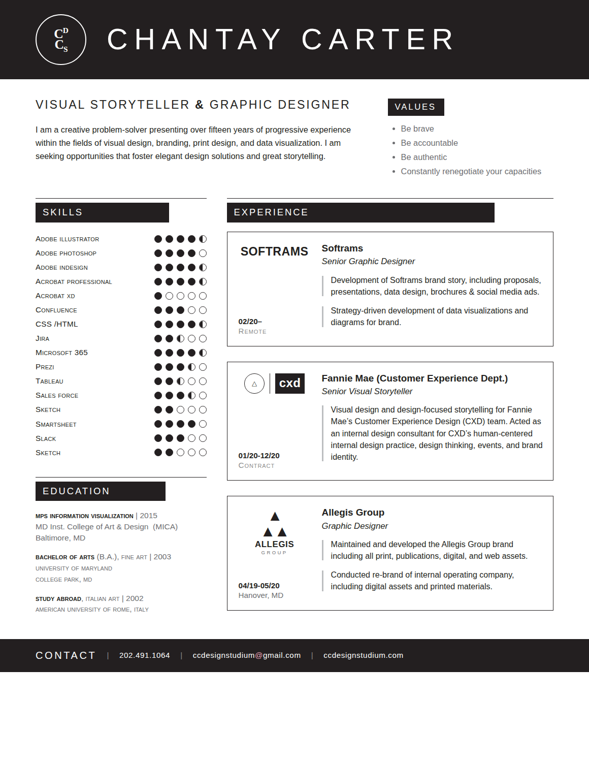CD CS
CHANTAY CARTER
VISUAL STORYTELLER & GRAPHIC DESIGNER
I am a creative problem-solver presenting over fifteen years of progressive experience within the fields of visual design, branding, print design, and data visualization. I am seeking opportunities that foster elegant design solutions and great storytelling.
VALUES
Be brave
Be accountable
Be authentic
Constantly renegotiate your capacities
SKILLS
| Adobe Illustrator | |
| Adobe Photoshop | |
| Adobe InDesign | |
| Acrobat Professional | |
| Acrobat XD | |
| Confluence | |
| CSS /HTML | |
| Jira | |
| Microsoft 365 | |
| Prezi | |
| Tableau | |
| Sales Force | |
| Sketch | |
| Smartsheet | |
| Slack | |
| Sketch | |
EDUCATION
MPS Information Visualization | 2015
MD Inst. College of Art & Design (MICA)
Baltimore, MD
Bachelor of Arts (B.A.), Fine Art | 2003
University of Maryland
College Park, MD
Study Abroad, Italian Art | 2002
American University of Rome, Italy
EXPERIENCE
SOFTRAMS
02/20–
Remote
Softrams
Senior Graphic Designer
Development of Softrams brand story, including proposals, presentations, data design, brochures & social media ads.
Strategy-driven development of data visualizations and diagrams for brand.
△ cxd
01/20-12/20
Contract
Fannie Mae (Customer Experience Dept.)
Senior Visual Storyteller
Visual design and design-focused storytelling for Fannie Mae’s Customer Experience Design (CXD) team. Acted as an internal design consultant for CXD’s human-centered internal design practice, design thinking, events, and brand identity.
▲
▲▲
ALLEGIS
GROUP
04/19-05/20
Hanover, MD
Allegis Group
Graphic Designer
Maintained and developed the Allegis Group brand including all print, publications, digital, and web assets.
Conducted re-brand of internal operating company, including digital assets and printed materials.
CONTACT | 202.491.1064 | ccdesignstudium@gmail.com | ccdesignstudium.com